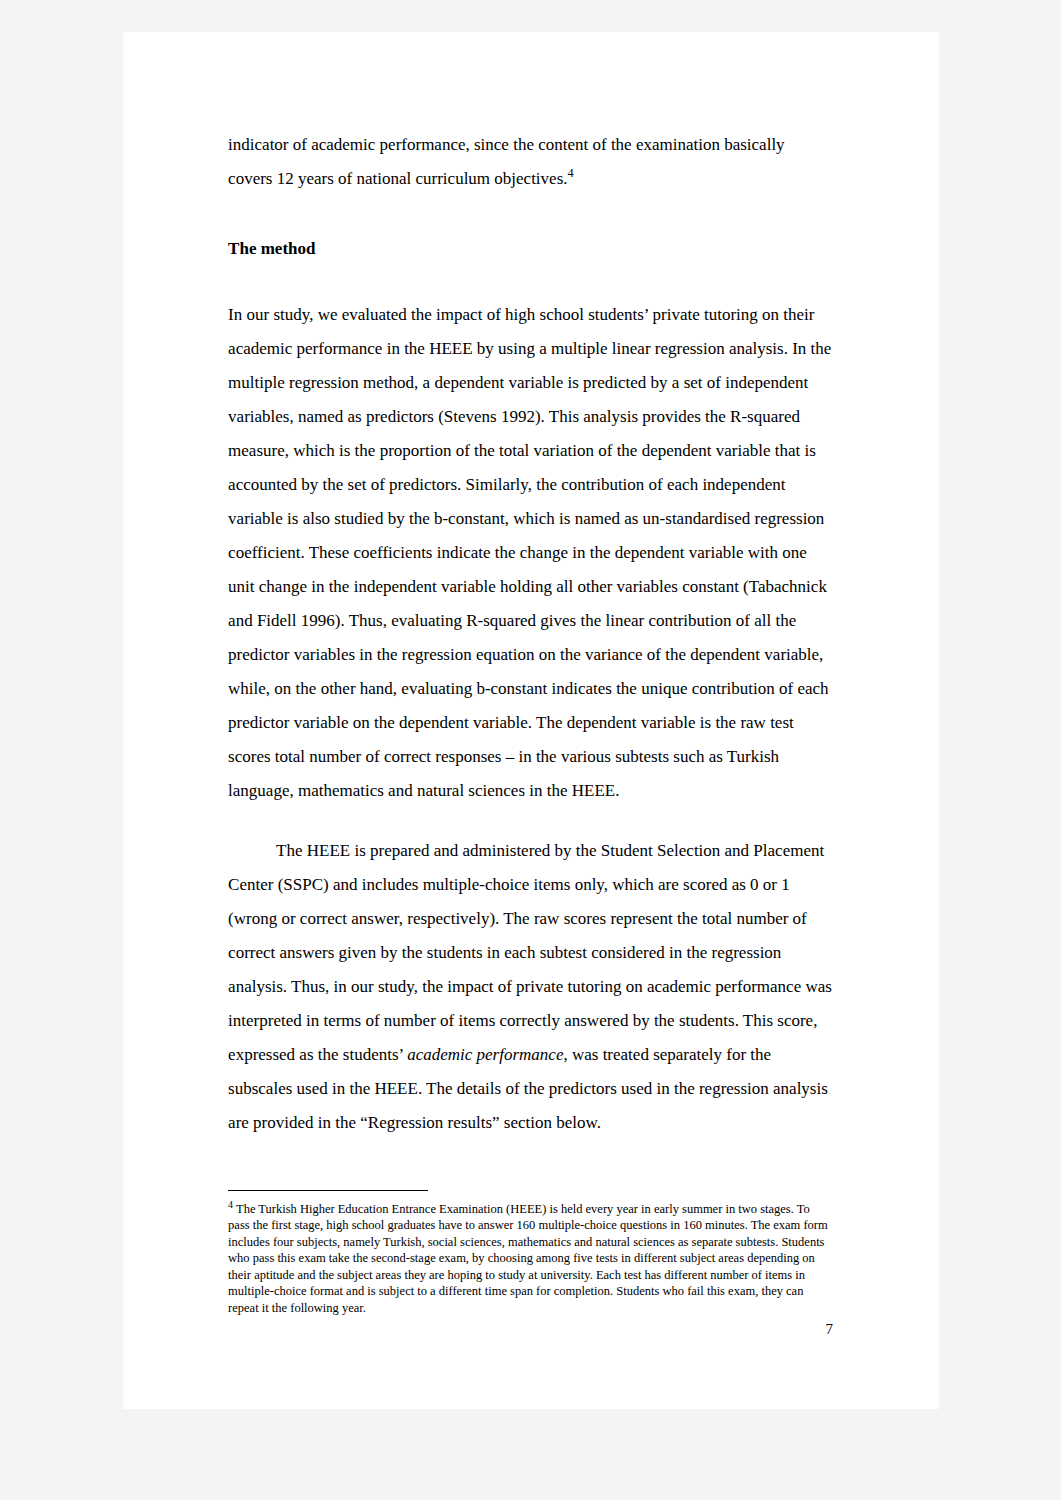indicator of academic performance, since the content of the examination basically covers 12 years of national curriculum objectives.4
The method
In our study, we evaluated the impact of high school students’ private tutoring on their academic performance in the HEEE by using a multiple linear regression analysis. In the multiple regression method, a dependent variable is predicted by a set of independent variables, named as predictors (Stevens 1992). This analysis provides the R-squared measure, which is the proportion of the total variation of the dependent variable that is accounted by the set of predictors. Similarly, the contribution of each independent variable is also studied by the b-constant, which is named as un-standardised regression coefficient. These coefficients indicate the change in the dependent variable with one unit change in the independent variable holding all other variables constant (Tabachnick and Fidell 1996). Thus, evaluating R-squared gives the linear contribution of all the predictor variables in the regression equation on the variance of the dependent variable, while, on the other hand, evaluating b-constant indicates the unique contribution of each predictor variable on the dependent variable. The dependent variable is the raw test scores total number of correct responses – in the various subtests such as Turkish language, mathematics and natural sciences in the HEEE.
The HEEE is prepared and administered by the Student Selection and Placement Center (SSPC) and includes multiple-choice items only, which are scored as 0 or 1 (wrong or correct answer, respectively). The raw scores represent the total number of correct answers given by the students in each subtest considered in the regression analysis. Thus, in our study, the impact of private tutoring on academic performance was interpreted in terms of number of items correctly answered by the students. This score, expressed as the students’ academic performance, was treated separately for the subscales used in the HEEE. The details of the predictors used in the regression analysis are provided in the “Regression results” section below.
4 The Turkish Higher Education Entrance Examination (HEEE) is held every year in early summer in two stages. To pass the first stage, high school graduates have to answer 160 multiple-choice questions in 160 minutes. The exam form includes four subjects, namely Turkish, social sciences, mathematics and natural sciences as separate subtests. Students who pass this exam take the second-stage exam, by choosing among five tests in different subject areas depending on their aptitude and the subject areas they are hoping to study at university. Each test has different number of items in multiple-choice format and is subject to a different time span for completion. Students who fail this exam, they can repeat it the following year.
7